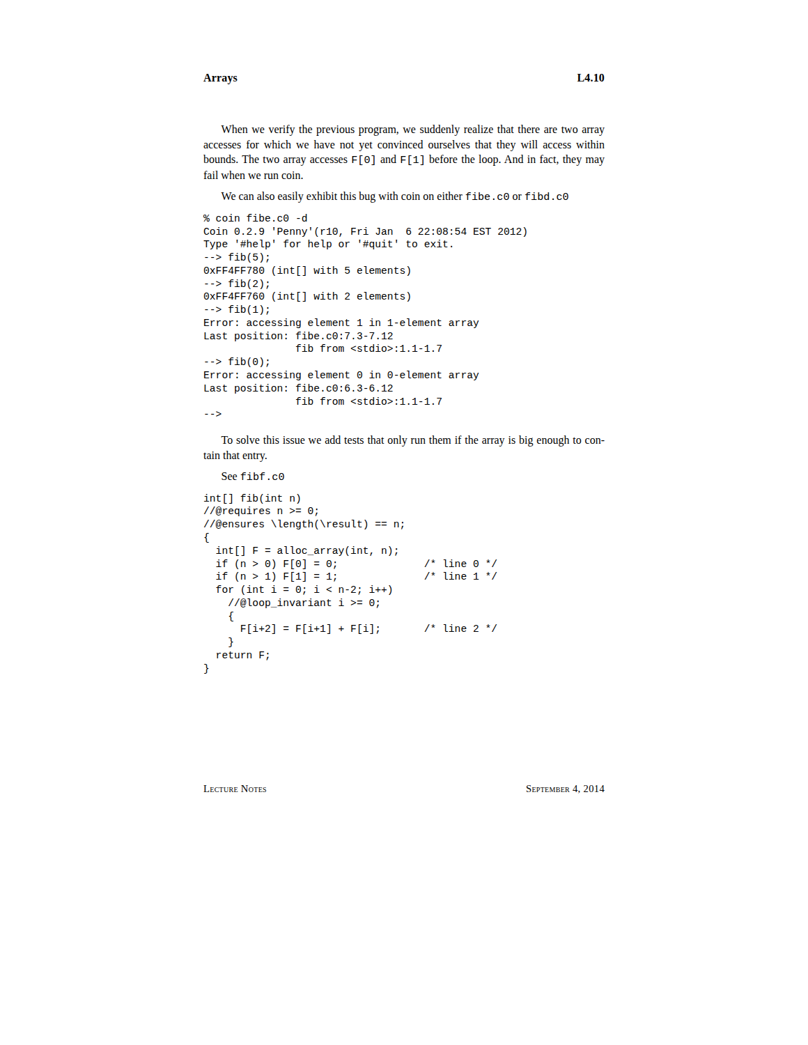Arrays L4.10
When we verify the previous program, we suddenly realize that there are two array accesses for which we have not yet convinced ourselves that they will access within bounds. The two array accesses F[0] and F[1] before the loop. And in fact, they may fail when we run coin.
We can also easily exhibit this bug with coin on either fibe.c0 or fibd.c0
% coin fibe.c0 -d
Coin 0.2.9 'Penny'(r10, Fri Jan  6 22:08:54 EST 2012)
Type '#help' for help or '#quit' to exit.
--> fib(5);
0xFF4FF780 (int[] with 5 elements)
--> fib(2);
0xFF4FF760 (int[] with 2 elements)
--> fib(1);
Error: accessing element 1 in 1-element array
Last position: fibe.c0:7.3-7.12
               fib from <stdio>:1.1-1.7
--> fib(0);
Error: accessing element 0 in 0-element array
Last position: fibe.c0:6.3-6.12
               fib from <stdio>:1.1-1.7
-->
To solve this issue we add tests that only run them if the array is big enough to contain that entry.
See fibf.c0
int[] fib(int n)
//@requires n >= 0;
//@ensures \length(\result) == n;
{
  int[] F = alloc_array(int, n);
  if (n > 0) F[0] = 0;              /* line 0 */
  if (n > 1) F[1] = 1;              /* line 1 */
  for (int i = 0; i < n-2; i++)
    //@loop_invariant i >= 0;
    {
      F[i+2] = F[i+1] + F[i];       /* line 2 */
    }
  return F;
}
Lecture Notes September 4, 2014